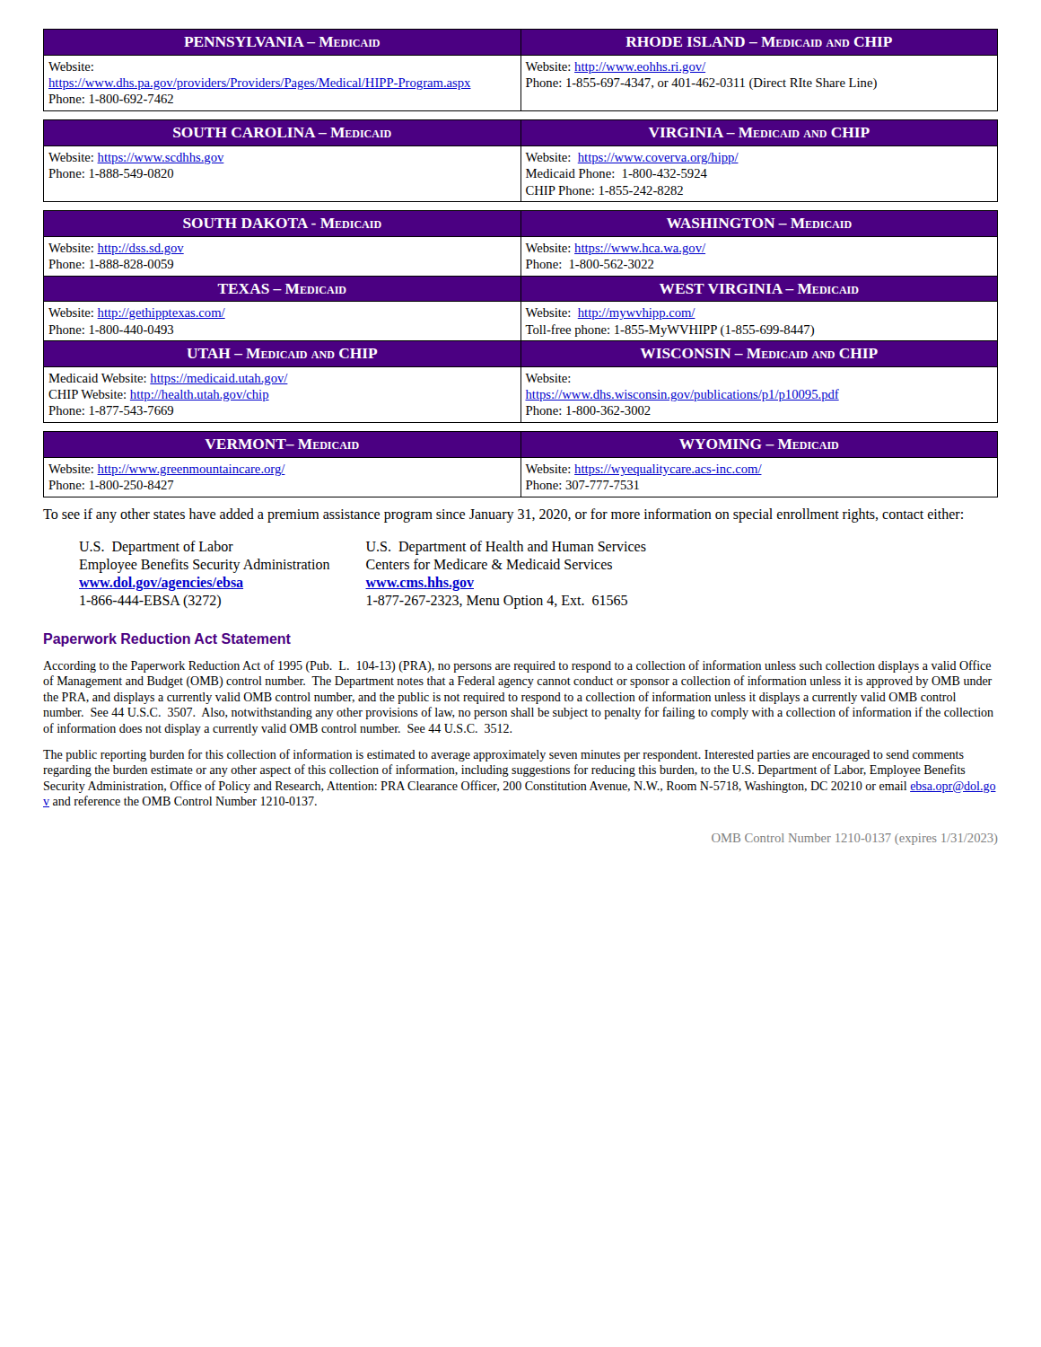| PENNSYLVANIA – Medicaid | RHODE ISLAND – Medicaid and CHIP |
| --- | --- |
| Website: https://www.dhs.pa.gov/providers/Providers/Pages/Medical/HIPP-Program.aspx Phone: 1-800-692-7462 | Website: http://www.eohhs.ri.gov/ Phone: 1-855-697-4347, or 401-462-0311 (Direct RIte Share Line) |
| SOUTH CAROLINA – Medicaid | VIRGINIA – Medicaid and CHIP |
| --- | --- |
| Website: https://www.scdhhs.gov Phone: 1-888-549-0820 | Website: https://www.coverva.org/hipp/ Medicaid Phone: 1-800-432-5924 CHIP Phone: 1-855-242-8282 |
| SOUTH DAKOTA - Medicaid | WASHINGTON – Medicaid |
| --- | --- |
| Website: http://dss.sd.gov Phone: 1-888-828-0059 | Website: https://www.hca.wa.gov/ Phone: 1-800-562-3022 |
| TEXAS – Medicaid | WEST VIRGINIA – Medicaid |
| Website: http://gethipptexas.com/ Phone: 1-800-440-0493 | Website: http://mywvhipp.com/ Toll-free phone: 1-855-MyWVHIPP (1-855-699-8447) |
| UTAH – Medicaid and CHIP | WISCONSIN – Medicaid and CHIP |
| Medicaid Website: https://medicaid.utah.gov/ CHIP Website: http://health.utah.gov/chip Phone: 1-877-543-7669 | Website: https://www.dhs.wisconsin.gov/publications/p1/p10095.pdf Phone: 1-800-362-3002 |
| VERMONT– Medicaid | WYOMING – Medicaid |
| --- | --- |
| Website: http://www.greenmountaincare.org/ Phone: 1-800-250-8427 | Website: https://wyequalitycare.acs-inc.com/ Phone: 307-777-7531 |
To see if any other states have added a premium assistance program since January 31, 2020, or for more information on special enrollment rights, contact either:
| U.S. Department of Labor | U.S. Department of Health and Human Services |
| Employee Benefits Security Administration | Centers for Medicare & Medicaid Services |
| www.dol.gov/agencies/ebsa | www.cms.hhs.gov |
| 1-866-444-EBSA (3272) | 1-877-267-2323, Menu Option 4, Ext. 61565 |
Paperwork Reduction Act Statement
According to the Paperwork Reduction Act of 1995 (Pub. L. 104-13) (PRA), no persons are required to respond to a collection of information unless such collection displays a valid Office of Management and Budget (OMB) control number. The Department notes that a Federal agency cannot conduct or sponsor a collection of information unless it is approved by OMB under the PRA, and displays a currently valid OMB control number, and the public is not required to respond to a collection of information unless it displays a currently valid OMB control number. See 44 U.S.C. 3507. Also, notwithstanding any other provisions of law, no person shall be subject to penalty for failing to comply with a collection of information if the collection of information does not display a currently valid OMB control number. See 44 U.S.C. 3512.
The public reporting burden for this collection of information is estimated to average approximately seven minutes per respondent. Interested parties are encouraged to send comments regarding the burden estimate or any other aspect of this collection of information, including suggestions for reducing this burden, to the U.S. Department of Labor, Employee Benefits Security Administration, Office of Policy and Research, Attention: PRA Clearance Officer, 200 Constitution Avenue, N.W., Room N-5718, Washington, DC 20210 or email ebsa.opr@dol.gov and reference the OMB Control Number 1210-0137.
OMB Control Number 1210-0137 (expires 1/31/2023)